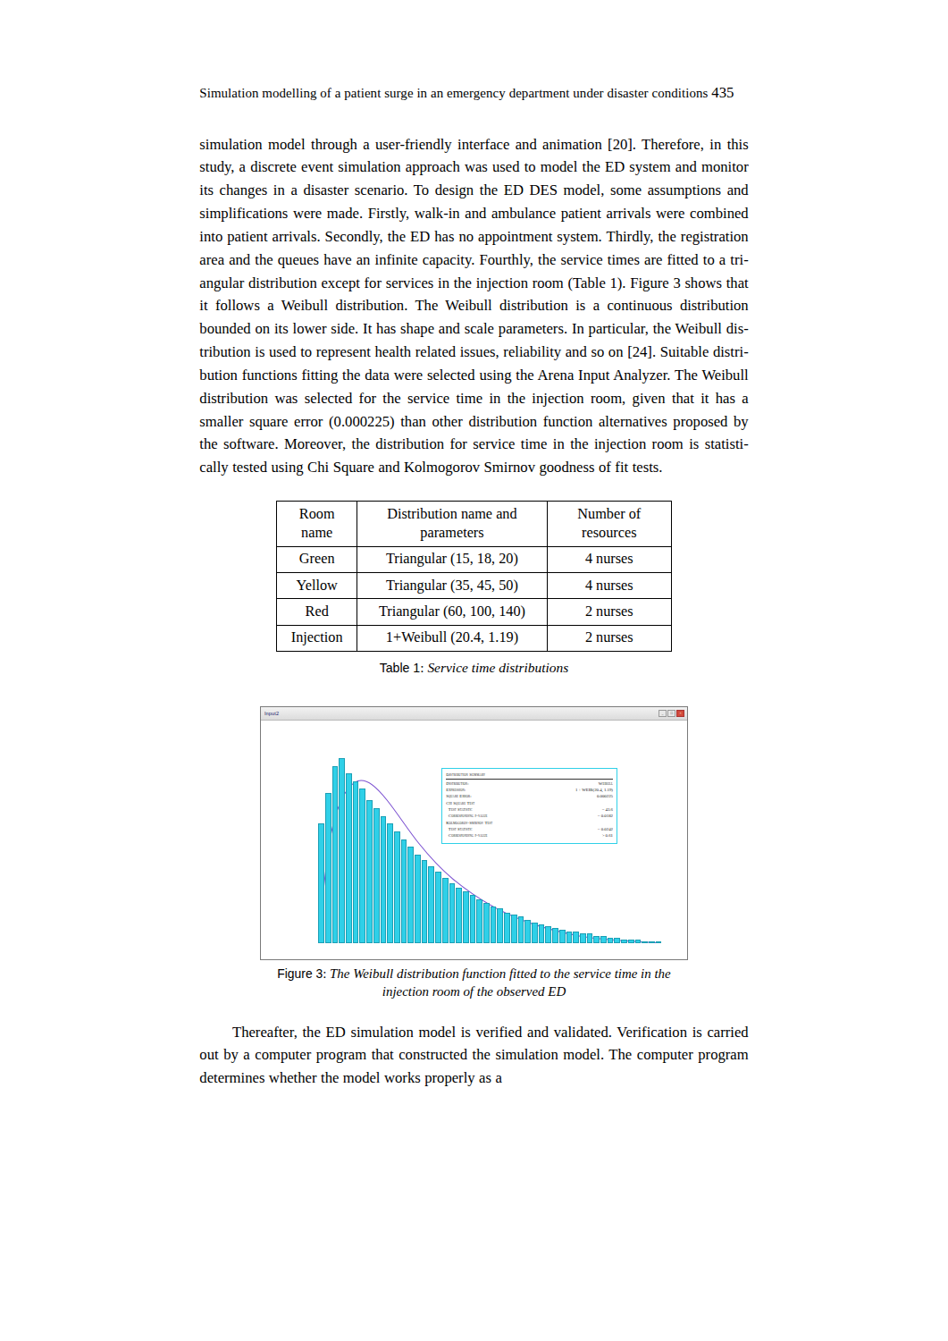Simulation modelling of a patient surge in an emergency department under disaster conditions 435
simulation model through a user-friendly interface and animation [20]. Therefore, in this study, a discrete event simulation approach was used to model the ED system and monitor its changes in a disaster scenario. To design the ED DES model, some assumptions and simplifications were made. Firstly, walk-in and ambulance patient arrivals were combined into patient arrivals. Secondly, the ED has no appointment system. Thirdly, the registration area and the queues have an infinite capacity. Fourthly, the service times are fitted to a triangular distribution except for services in the injection room (Table 1). Figure 3 shows that it follows a Weibull distribution. The Weibull distribution is a continuous distribution bounded on its lower side. It has shape and scale parameters. In particular, the Weibull distribution is used to represent health related issues, reliability and so on [24]. Suitable distribution functions fitting the data were selected using the Arena Input Analyzer. The Weibull distribution was selected for the service time in the injection room, given that it has a smaller square error (0.000225) than other distribution function alternatives proposed by the software. Moreover, the distribution for service time in the injection room is statistically tested using Chi Square and Kolmogorov Smirnov goodness of fit tests.
| Room name | Distribution name and parameters | Number of resources |
| Green | Triangular (15, 18, 20) | 4 nurses |
| Yellow | Triangular (35, 45, 50) | 4 nurses |
| Red | Triangular (60, 100, 140) | 2 nurses |
| Injection | 1+Weibull (20.4, 1.19) | 2 nurses |
Table 1: Service time distributions
Input2
_□×
Distribution Summary
Distribution: Weibull
Expression: 1 + WEIB(20.4, 1.19)
Square Error: 0.000225
Chi Square Test
Test Statistic= 43.6
Corresponding p-value= 0.0182
Kolmogorov-Smirnov Test
Test Statistic= 0.0242
Corresponding p-value> 0.61
Figure 3: The Weibull distribution function fitted to the service time in the injection room of the observed ED
Thereafter, the ED simulation model is verified and validated. Verification is carried out by a computer program that constructed the simulation model. The computer program determines whether the model works properly as a